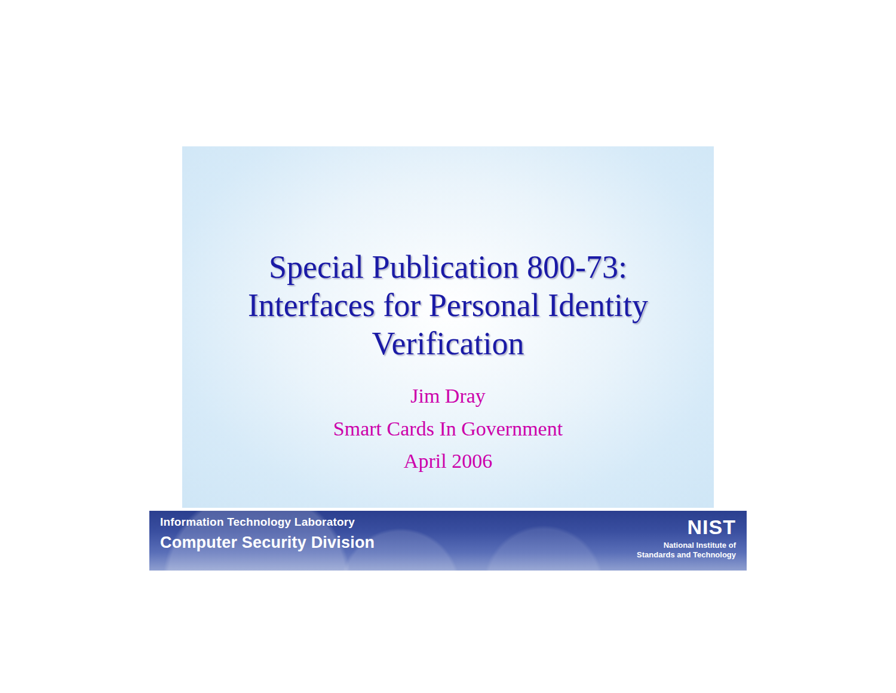Special Publication 800-73:
Interfaces for Personal Identity
Verification
Jim Dray
Smart Cards In Government
April 2006
Information Technology Laboratory
Computer Security Division
NIST
National Institute of
Standards and Technology